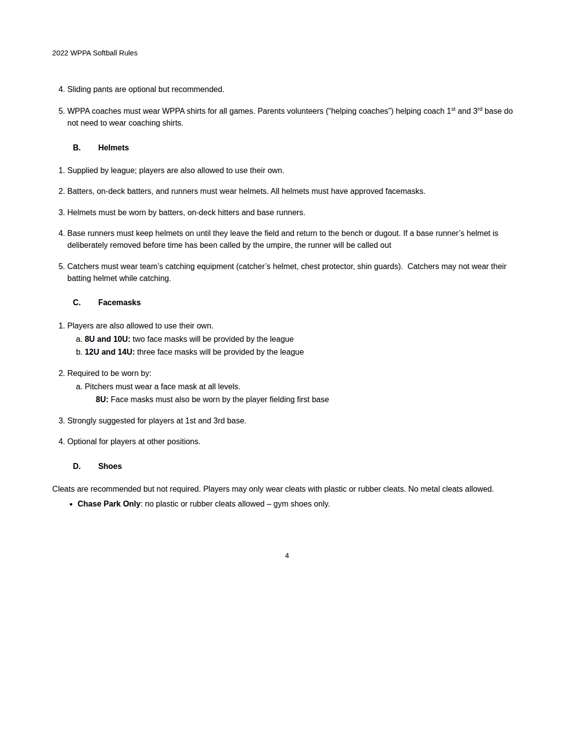2022 WPPA Softball Rules
Sliding pants are optional but recommended.
WPPA coaches must wear WPPA shirts for all games. Parents volunteers (“helping coaches”) helping coach 1st and 3rd base do not need to wear coaching shirts.
B. Helmets
Supplied by league; players are also allowed to use their own.
Batters, on-deck batters, and runners must wear helmets. All helmets must have approved facemasks.
Helmets must be worn by batters, on-deck hitters and base runners.
Base runners must keep helmets on until they leave the field and return to the bench or dugout. If a base runner’s helmet is deliberately removed before time has been called by the umpire, the runner will be called out
Catchers must wear team’s catching equipment (catcher’s helmet, chest protector, shin guards). Catchers may not wear their batting helmet while catching.
C. Facemasks
Players are also allowed to use their own.
8U and 10U: two face masks will be provided by the league
12U and 14U: three face masks will be provided by the league
Required to be worn by:
Pitchers must wear a face mask at all levels.
8U: Face masks must also be worn by the player fielding first base
Strongly suggested for players at 1st and 3rd base.
Optional for players at other positions.
D. Shoes
Cleats are recommended but not required. Players may only wear cleats with plastic or rubber cleats. No metal cleats allowed.
Chase Park Only: no plastic or rubber cleats allowed – gym shoes only.
4